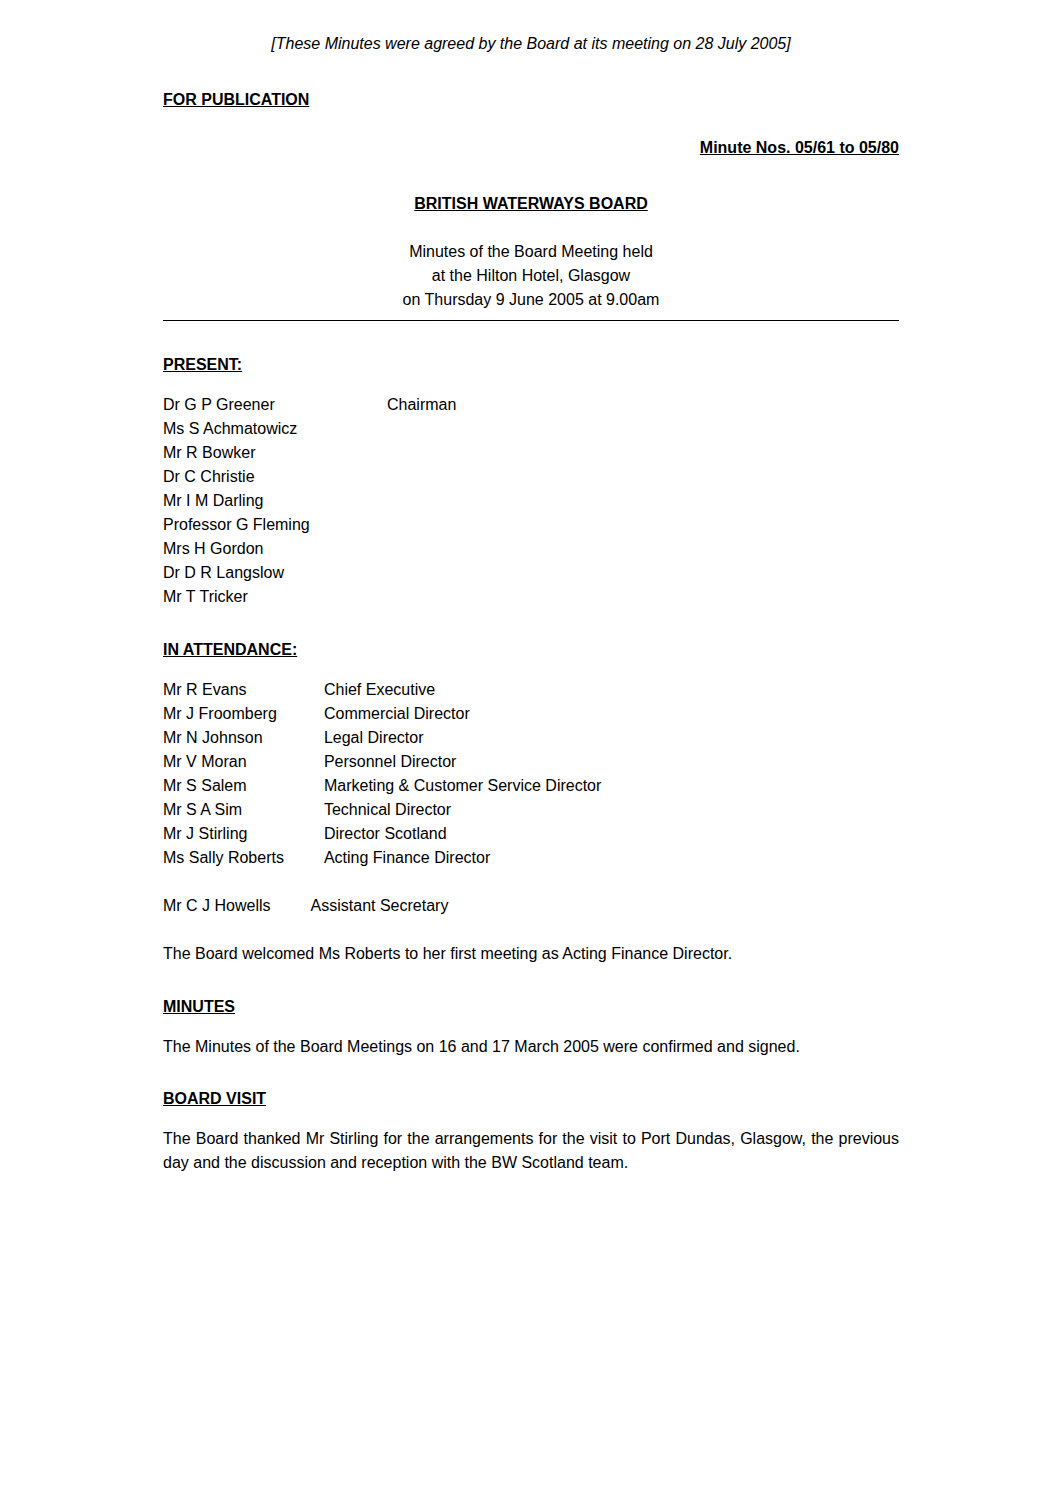[These Minutes were agreed by the Board at its meeting on 28 July 2005]
FOR PUBLICATION
Minute Nos. 05/61 to 05/80
BRITISH WATERWAYS BOARD
Minutes of the Board Meeting held
at the Hilton Hotel, Glasgow
on Thursday 9 June 2005 at 9.00am
PRESENT:
Dr G P Greener Chairman
Ms S Achmatowicz
Mr R Bowker
Dr C Christie
Mr I M Darling
Professor G Fleming
Mrs H Gordon
Dr D R Langslow
Mr T Tricker
IN ATTENDANCE:
| Mr R Evans | Chief Executive |
| Mr J Froomberg | Commercial Director |
| Mr N Johnson | Legal Director |
| Mr V Moran | Personnel Director |
| Mr S Salem | Marketing & Customer Service Director |
| Mr S A Sim | Technical Director |
| Mr J Stirling | Director Scotland |
| Ms Sally Roberts | Acting Finance Director |
| Mr C J Howells | Assistant Secretary |
The Board welcomed Ms Roberts to her first meeting as Acting Finance Director.
MINUTES
The Minutes of the Board Meetings on 16 and 17 March 2005 were confirmed and signed.
BOARD VISIT
The Board thanked Mr Stirling for the arrangements for the visit to Port Dundas, Glasgow, the previous day and the discussion and reception with the BW Scotland team.